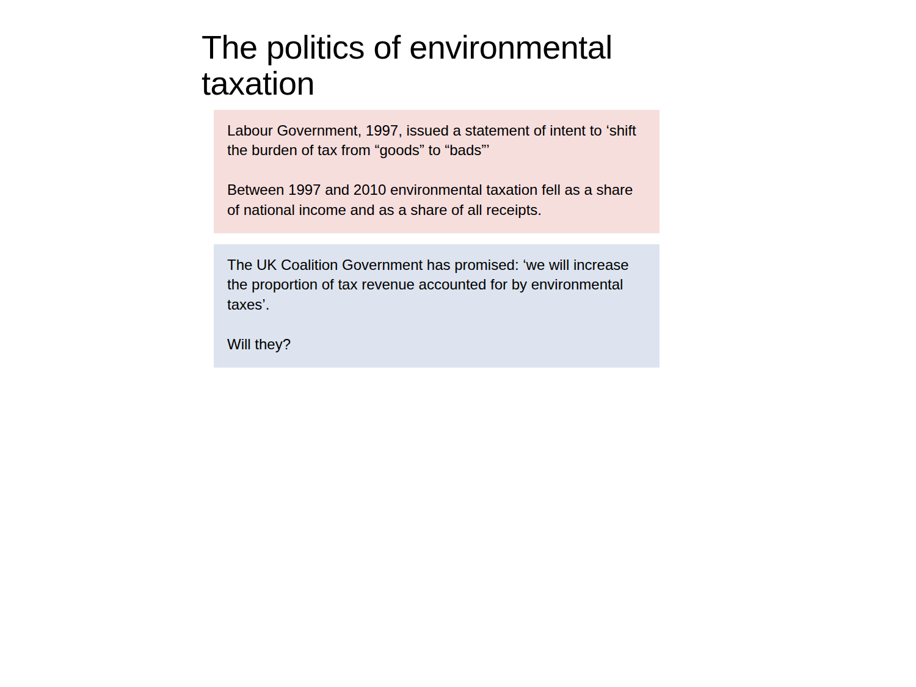The politics of environmental taxation
Labour Government, 1997, issued a statement of intent to ‘shift the burden of tax from “goods” to “bads”’
Between 1997 and 2010 environmental taxation fell as a share of national income and as a share of all receipts.
The UK Coalition Government has promised: ‘we will increase the proportion of tax revenue accounted for by environmental taxes’.
Will they?